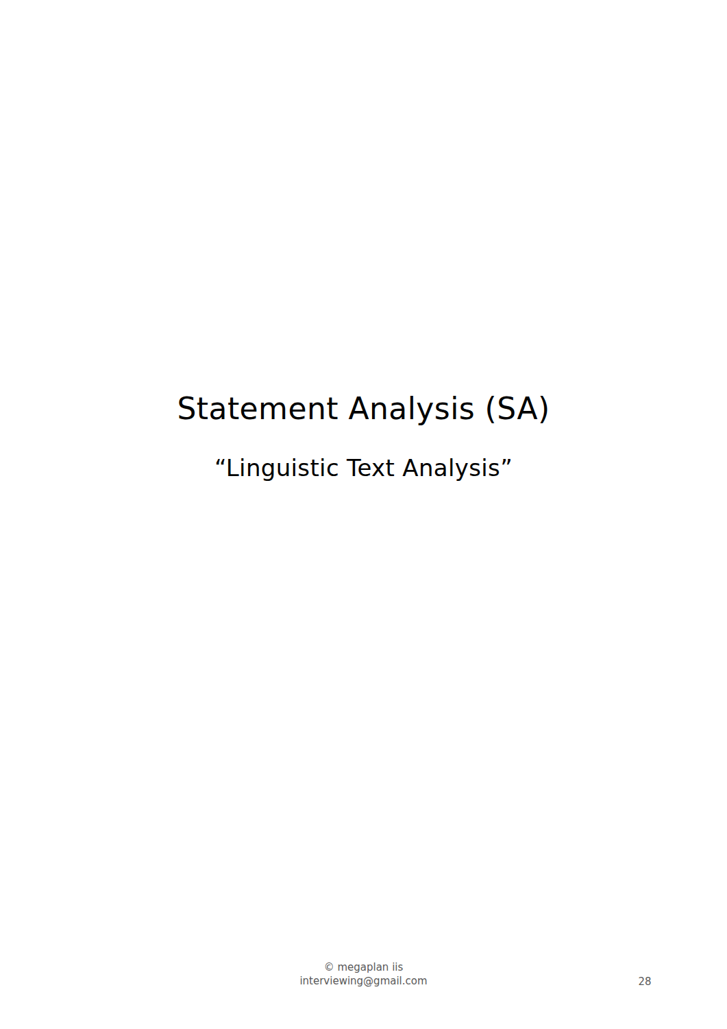Statement Analysis (SA)
“Linguistic Text Analysis”
© megaplan iis
interviewing@gmail.com
28